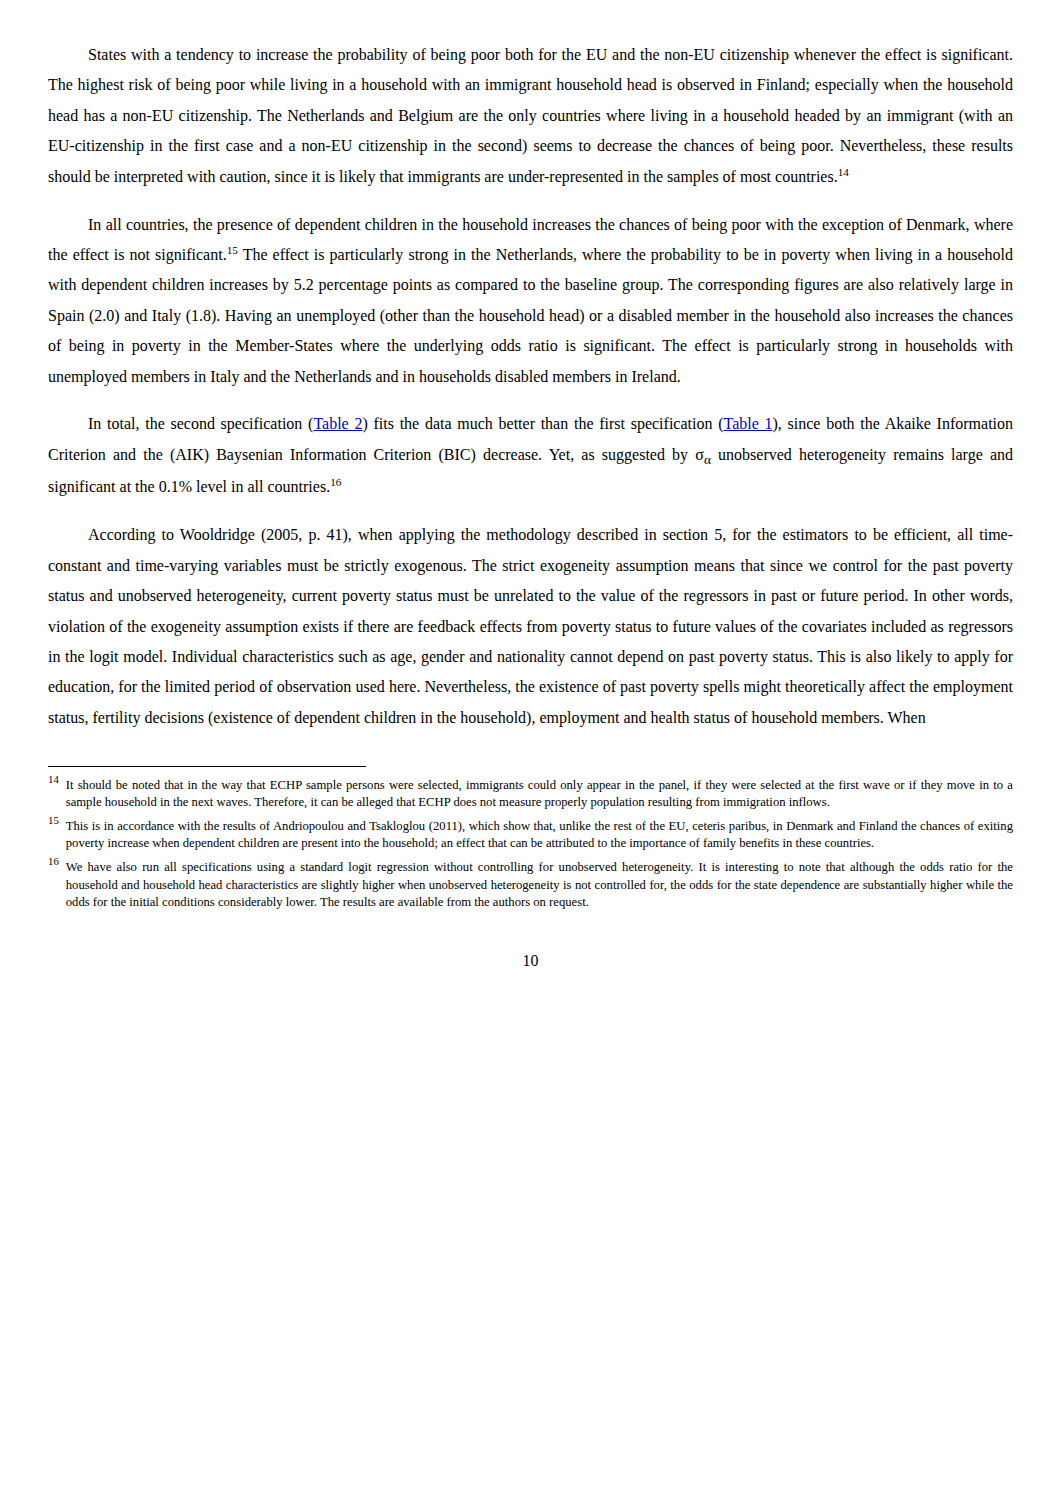States with a tendency to increase the probability of being poor both for the EU and the non-EU citizenship whenever the effect is significant. The highest risk of being poor while living in a household with an immigrant household head is observed in Finland; especially when the household head has a non-EU citizenship. The Netherlands and Belgium are the only countries where living in a household headed by an immigrant (with an EU-citizenship in the first case and a non-EU citizenship in the second) seems to decrease the chances of being poor. Nevertheless, these results should be interpreted with caution, since it is likely that immigrants are under-represented in the samples of most countries.14
In all countries, the presence of dependent children in the household increases the chances of being poor with the exception of Denmark, where the effect is not significant.15 The effect is particularly strong in the Netherlands, where the probability to be in poverty when living in a household with dependent children increases by 5.2 percentage points as compared to the baseline group. The corresponding figures are also relatively large in Spain (2.0) and Italy (1.8). Having an unemployed (other than the household head) or a disabled member in the household also increases the chances of being in poverty in the Member-States where the underlying odds ratio is significant. The effect is particularly strong in households with unemployed members in Italy and the Netherlands and in households disabled members in Ireland.
In total, the second specification (Table 2) fits the data much better than the first specification (Table 1), since both the Akaike Information Criterion and the (AIK) Baysenian Information Criterion (BIC) decrease. Yet, as suggested by σα unobserved heterogeneity remains large and significant at the 0.1% level in all countries.16
According to Wooldridge (2005, p. 41), when applying the methodology described in section 5, for the estimators to be efficient, all time-constant and time-varying variables must be strictly exogenous. The strict exogeneity assumption means that since we control for the past poverty status and unobserved heterogeneity, current poverty status must be unrelated to the value of the regressors in past or future period. In other words, violation of the exogeneity assumption exists if there are feedback effects from poverty status to future values of the covariates included as regressors in the logit model. Individual characteristics such as age, gender and nationality cannot depend on past poverty status. This is also likely to apply for education, for the limited period of observation used here. Nevertheless, the existence of past poverty spells might theoretically affect the employment status, fertility decisions (existence of dependent children in the household), employment and health status of household members. When
14 It should be noted that in the way that ECHP sample persons were selected, immigrants could only appear in the panel, if they were selected at the first wave or if they move in to a sample household in the next waves. Therefore, it can be alleged that ECHP does not measure properly population resulting from immigration inflows.
15 This is in accordance with the results of Andriopoulou and Tsakloglou (2011), which show that, unlike the rest of the EU, ceteris paribus, in Denmark and Finland the chances of exiting poverty increase when dependent children are present into the household; an effect that can be attributed to the importance of family benefits in these countries.
16 We have also run all specifications using a standard logit regression without controlling for unobserved heterogeneity. It is interesting to note that although the odds ratio for the household and household head characteristics are slightly higher when unobserved heterogeneity is not controlled for, the odds for the state dependence are substantially higher while the odds for the initial conditions considerably lower. The results are available from the authors on request.
10